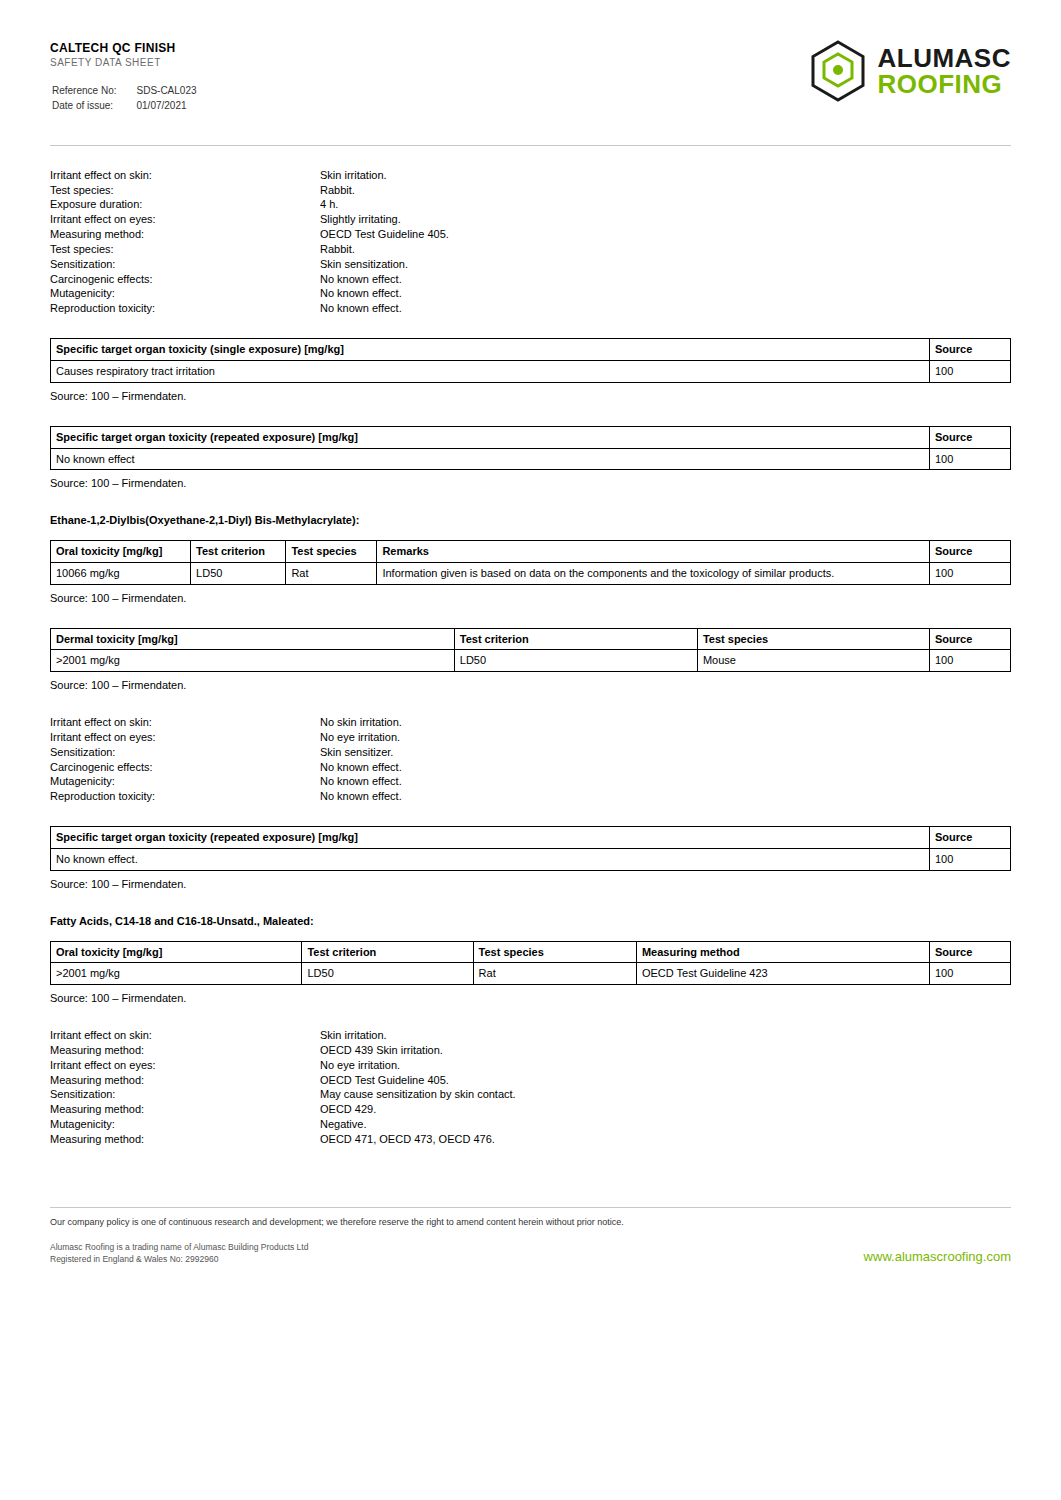CALTECH QC FINISH
SAFETY DATA SHEET
| Reference No: | SDS-CAL023 |
| Date of issue: | 01/07/2021 |
ALUMASC
ROOFING
Irritant effect on skin:
Skin irritation.
Test species:
Rabbit.
Exposure duration:
4 h.
Irritant effect on eyes:
Slightly irritating.
Measuring method:
OECD Test Guideline 405.
Test species:
Rabbit.
Sensitization:
Skin sensitization.
Carcinogenic effects:
No known effect.
Mutagenicity:
No known effect.
Reproduction toxicity:
No known effect.
| Specific target organ toxicity (single exposure) [mg/kg] | Source |
| --- | --- |
| Causes respiratory tract irritation | 100 |
Source: 100 – Firmendaten.
| Specific target organ toxicity (repeated exposure) [mg/kg] | Source |
| --- | --- |
| No known effect | 100 |
Source: 100 – Firmendaten.
Ethane-1,2-Diylbis(Oxyethane-2,1-Diyl) Bis-Methylacrylate):
| Oral toxicity [mg/kg] | Test criterion | Test species | Remarks | Source |
| --- | --- | --- | --- | --- |
| 10066 mg/kg | LD50 | Rat | Information given is based on data on the components and the toxicology of similar products. | 100 |
Source: 100 – Firmendaten.
| Dermal toxicity [mg/kg] | Test criterion | Test species | Source |
| --- | --- | --- | --- |
| >2001 mg/kg | LD50 | Mouse | 100 |
Source: 100 – Firmendaten.
Irritant effect on skin:
No skin irritation.
Irritant effect on eyes:
No eye irritation.
Sensitization:
Skin sensitizer.
Carcinogenic effects:
No known effect.
Mutagenicity:
No known effect.
Reproduction toxicity:
No known effect.
| Specific target organ toxicity (repeated exposure) [mg/kg] | Source |
| --- | --- |
| No known effect. | 100 |
Source: 100 – Firmendaten.
Fatty Acids, C14-18 and C16-18-Unsatd., Maleated:
| Oral toxicity [mg/kg] | Test criterion | Test species | Measuring method | Source |
| --- | --- | --- | --- | --- |
| >2001 mg/kg | LD50 | Rat | OECD Test Guideline 423 | 100 |
Source: 100 – Firmendaten.
Irritant effect on skin:
Skin irritation.
Measuring method:
OECD 439 Skin irritation.
Irritant effect on eyes:
No eye irritation.
Measuring method:
OECD Test Guideline 405.
Sensitization:
May cause sensitization by skin contact.
Measuring method:
OECD 429.
Mutagenicity:
Negative.
Measuring method:
OECD 471, OECD 473, OECD 476.
Our company policy is one of continuous research and development; we therefore reserve the right to amend content herein without prior notice.
Alumasc Roofing is a trading name of Alumasc Building Products Ltd
Registered in England & Wales No: 2992960
www.alumascroofing.com